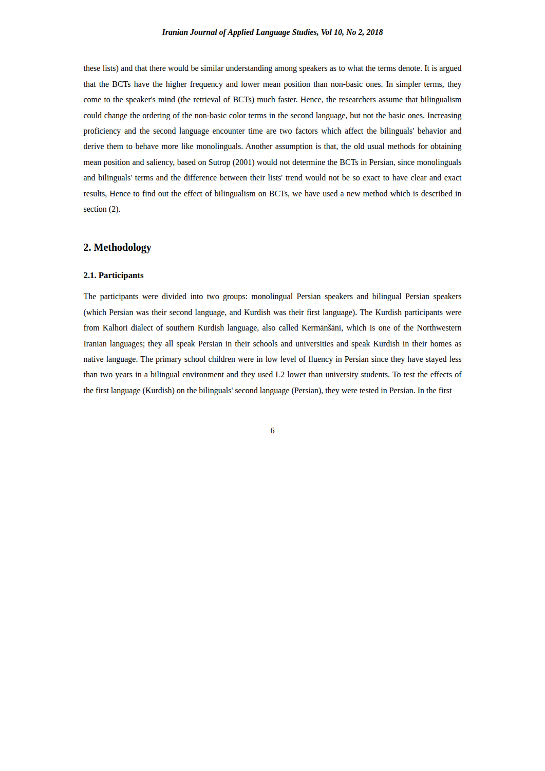Iranian Journal of Applied Language Studies, Vol 10, No 2, 2018
these lists) and that there would be similar understanding among speakers as to what the terms denote. It is argued that the BCTs have the higher frequency and lower mean position than non-basic ones. In simpler terms, they come to the speaker's mind (the retrieval of BCTs) much faster. Hence, the researchers assume that bilingualism could change the ordering of the non-basic color terms in the second language, but not the basic ones. Increasing proficiency and the second language encounter time are two factors which affect the bilinguals' behavior and derive them to behave more like monolinguals. Another assumption is that, the old usual methods for obtaining mean position and saliency, based on Sutrop (2001) would not determine the BCTs in Persian, since monolinguals and bilinguals' terms and the difference between their lists' trend would not be so exact to have clear and exact results, Hence to find out the effect of bilingualism on BCTs, we have used a new method which is described in section (2).
2. Methodology
2.1. Participants
The participants were divided into two groups: monolingual Persian speakers and bilingual Persian speakers (which Persian was their second language, and Kurdish was their first language). The Kurdish participants were from Kalhori dialect of southern Kurdish language, also called Kermānšāni, which is one of the Northwestern Iranian languages; they all speak Persian in their schools and universities and speak Kurdish in their homes as native language. The primary school children were in low level of fluency in Persian since they have stayed less than two years in a bilingual environment and they used L2 lower than university students. To test the effects of the first language (Kurdish) on the bilinguals' second language (Persian), they were tested in Persian. In the first
6